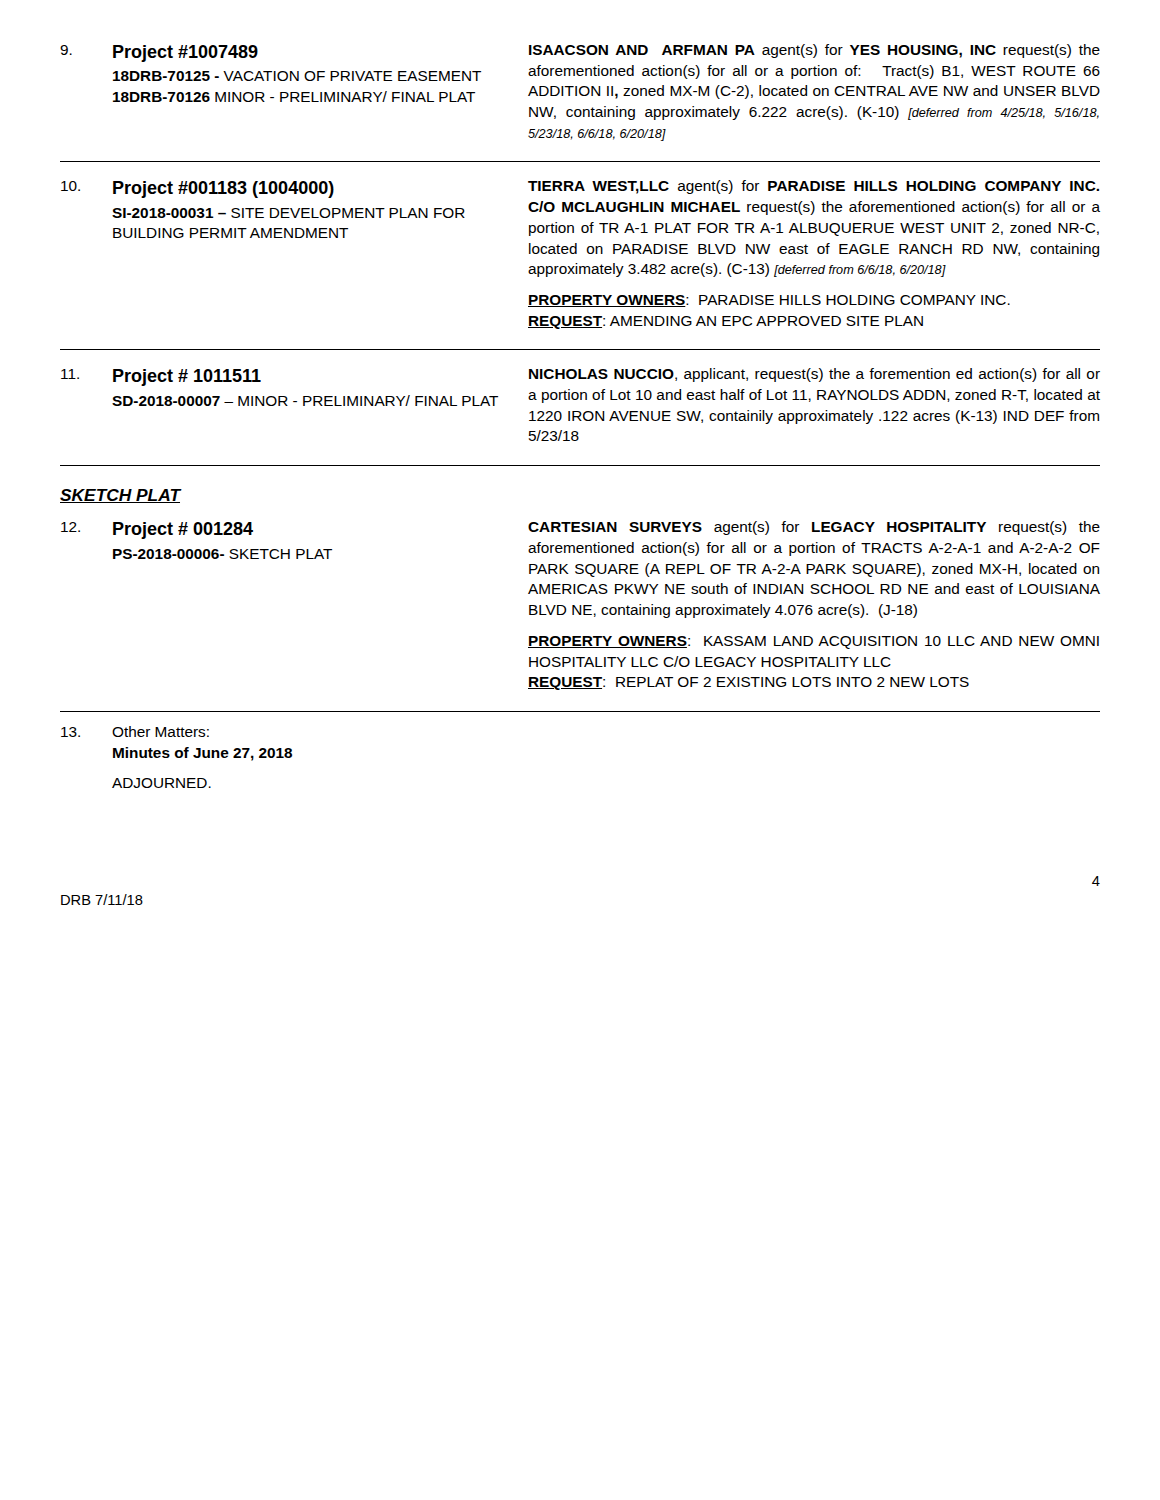| 9. | Project #1007489 18DRB-70125 - VACATION OF PRIVATE EASEMENT 18DRB-70126 MINOR - PRELIMINARY/ FINAL PLAT | ISAACSON AND ARFMAN PA agent(s) for YES HOUSING, INC request(s) the aforementioned action(s) for all or a portion of: Tract(s) B1, WEST ROUTE 66 ADDITION II , zoned MX-M (C-2), located on CENTRAL AVE NW and UNSER BLVD NW, containing approximately 6.222 acre(s). (K-10) [deferred from 4/25/18, 5/16/18, 5/23/18, 6/6/18, 6/20/18] |
| 10. | Project #001183 (1004000) SI-2018-00031 – SITE DEVELOPMENT PLAN FOR BUILDING PERMIT AMENDMENT | TIERRA WEST,LLC agent(s) for PARADISE HILLS HOLDING COMPANY INC. C/O MCLAUGHLIN MICHAEL request(s) the aforementioned action(s) for all or a portion of TR A-1 PLAT FOR TR A-1 ALBUQUERUE WEST UNIT 2, zoned NR-C, located on PARADISE BLVD NW east of EAGLE RANCH RD NW, containing approximately 3.482 acre(s). (C-13) [deferred from 6/6/18, 6/20/18] PROPERTY OWNERS : PARADISE HILLS HOLDING COMPANY INC. REQUEST : AMENDING AN EPC APPROVED SITE PLAN |
| 11. | Project # 1011511 SD-2018-00007 – MINOR - PRELIMINARY/ FINAL PLAT | NICHOLAS NUCCIO , applicant, request(s) the a foremention ed action(s) for all or a portion of Lot 10 and east half of Lot 11, RAYNOLDS ADDN, zoned R-T, located at 1220 IRON AVENUE SW, containily approximately .122 acres (K-13) IND DEF from 5/23/18 |
SKETCH PLAT
| 12. | Project # 001284 PS-2018-00006- SKETCH PLAT | CARTESIAN SURVEYS agent(s) for LEGACY HOSPITALITY request(s) the aforementioned action(s) for all or a portion of TRACTS A-2-A-1 and A-2-A-2 OF PARK SQUARE (A REPL OF TR A-2-A PARK SQUARE), zoned MX-H, located on AMERICAS PKWY NE south of INDIAN SCHOOL RD NE and east of LOUISIANA BLVD NE, containing approximately 4.076 acre(s). (J-18) PROPERTY OWNERS : KASSAM LAND ACQUISITION 10 LLC AND NEW OMNI HOSPITALITY LLC C/O LEGACY HOSPITALITY LLC REQUEST : REPLAT OF 2 EXISTING LOTS INTO 2 NEW LOTS |
| 13. | Other Matters: Minutes of June 27, 2018 ADJOURNED. |
4 DRB 7/11/18